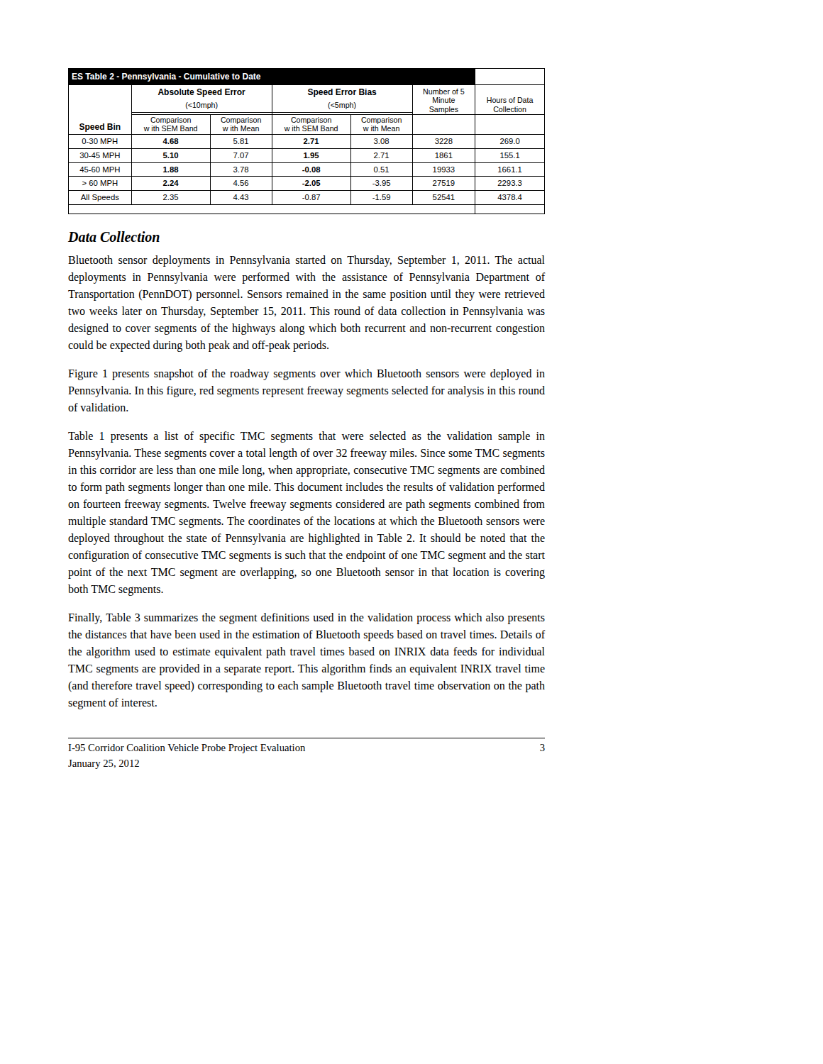| ES Table 2 - Pennsylvania - Cumulative to Date |
| Speed Bin | Absolute Speed Error (<10mph) | Speed Error Bias (<5mph) | Number of 5 Minute Samples | Hours of Data Collection |
| Comparison w ith SEM Band | Comparison w ith Mean | Comparison w ith SEM Band | Comparison w ith Mean | | |
| 0-30 MPH | 4.68 | 5.81 | 2.71 | 3.08 | 3228 | 269.0 |
| 30-45 MPH | 5.10 | 7.07 | 1.95 | 2.71 | 1861 | 155.1 |
| 45-60 MPH | 1.88 | 3.78 | -0.08 | 0.51 | 19933 | 1661.1 |
| > 60 MPH | 2.24 | 4.56 | -2.05 | -3.95 | 27519 | 2293.3 |
| All Speeds | 2.35 | 4.43 | -0.87 | -1.59 | 52541 | 4378.4 |
Data Collection
Bluetooth sensor deployments in Pennsylvania started on Thursday, September 1, 2011. The actual deployments in Pennsylvania were performed with the assistance of Pennsylvania Department of Transportation (PennDOT) personnel. Sensors remained in the same position until they were retrieved two weeks later on Thursday, September 15, 2011. This round of data collection in Pennsylvania was designed to cover segments of the highways along which both recurrent and non-recurrent congestion could be expected during both peak and off-peak periods.
Figure 1 presents snapshot of the roadway segments over which Bluetooth sensors were deployed in Pennsylvania. In this figure, red segments represent freeway segments selected for analysis in this round of validation.
Table 1 presents a list of specific TMC segments that were selected as the validation sample in Pennsylvania. These segments cover a total length of over 32 freeway miles. Since some TMC segments in this corridor are less than one mile long, when appropriate, consecutive TMC segments are combined to form path segments longer than one mile. This document includes the results of validation performed on fourteen freeway segments. Twelve freeway segments considered are path segments combined from multiple standard TMC segments. The coordinates of the locations at which the Bluetooth sensors were deployed throughout the state of Pennsylvania are highlighted in Table 2. It should be noted that the configuration of consecutive TMC segments is such that the endpoint of one TMC segment and the start point of the next TMC segment are overlapping, so one Bluetooth sensor in that location is covering both TMC segments.
Finally, Table 3 summarizes the segment definitions used in the validation process which also presents the distances that have been used in the estimation of Bluetooth speeds based on travel times. Details of the algorithm used to estimate equivalent path travel times based on INRIX data feeds for individual TMC segments are provided in a separate report. This algorithm finds an equivalent INRIX travel time (and therefore travel speed) corresponding to each sample Bluetooth travel time observation on the path segment of interest.
I-95 Corridor Coalition Vehicle Probe Project Evaluation 3
January 25, 2012